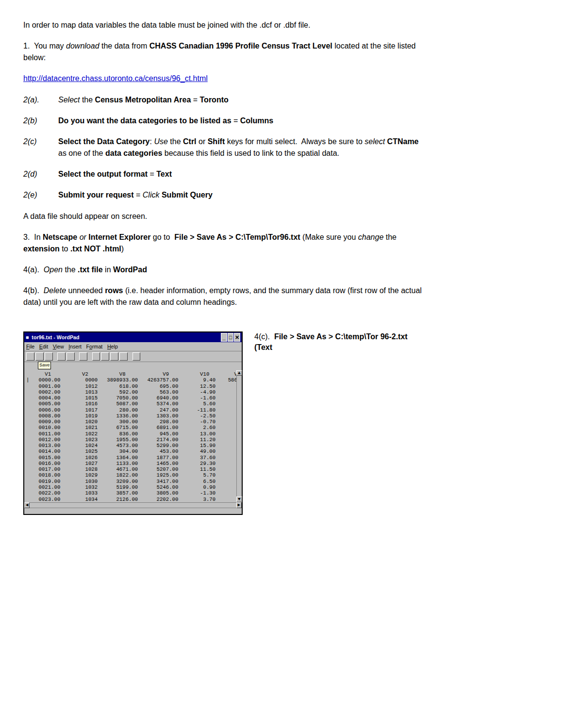In order to map data variables the data table must be joined with the .dcf or .dbf file.
1. You may download the data from CHASS Canadian 1996 Profile Census Tract Level located at the site listed below:
http://datacentre.chass.utoronto.ca/census/96_ct.html
2(a). Select the Census Metropolitan Area = Toronto
2(b) Do you want the data categories to be listed as = Columns
2(c) Select the Data Category: Use the Ctrl or Shift keys for multi select. Always be sure to select CTName as one of the data categories because this field is used to link to the spatial data.
2(d) Select the output format = Text
2(e) Submit your request = Click Submit Query
A data file should appear on screen.
3. In Netscape or Internet Explorer go to File > Save As > C:\Temp\Tor96.txt (Make sure you change the extension to .txt NOT .html)
4(a). Open the .txt file in WordPad
4(b). Delete unneeded rows (i.e. header information, empty rows, and the summary data row (first row of the actual data) until you are left with the raw data and column headings.
■ tor96.txt - WordPad _□✕
File Edit View Insert Format Help
Save
V1 V2 V8 V9 V10 V11 | 0000.00 0000 3898933.00 4263757.00 9.40 5867.73 42 0001.00 1012 618.00 695.00 12.50 5.44 0002.00 1013 592.00 563.00 -4.90 3.44 0004.00 1015 7050.00 6940.00 -1.60 0.31 0005.00 1016 5087.00 5374.00 5.60 0.36 0006.00 1017 280.00 247.00 -11.80 0.03 0008.00 1019 1336.00 1303.00 -2.50 1.99 0009.00 1020 300.00 298.00 -0.70 0.10 0010.00 1021 6715.00 6891.00 2.60 0.73 0011.00 1022 836.00 945.00 13.00 0.98 0012.00 1023 1955.00 2174.00 11.20 1.14 0013.00 1024 4573.00 5299.00 15.90 0.73 0014.00 1025 304.00 453.00 49.00 0.44 0015.00 1026 1364.00 1877.00 37.60 0.28 0016.00 1027 1133.00 1465.00 29.30 0.67 0017.00 1028 4671.00 5207.00 11.50 1.14 0018.00 1029 1822.00 1925.00 5.70 0.34 0019.00 1030 3209.00 3417.00 6.50 0.44 0021.00 1032 5199.00 5246.00 0.90 0.85 0022.00 1033 3857.00 3805.00 -1.30 0.54 0023.00 1034 2126.00 2202.00 3.70 0.67
▲
▼
◀
▶
4(c). File > Save As > C:\temp\Tor 96-2.txt (Text